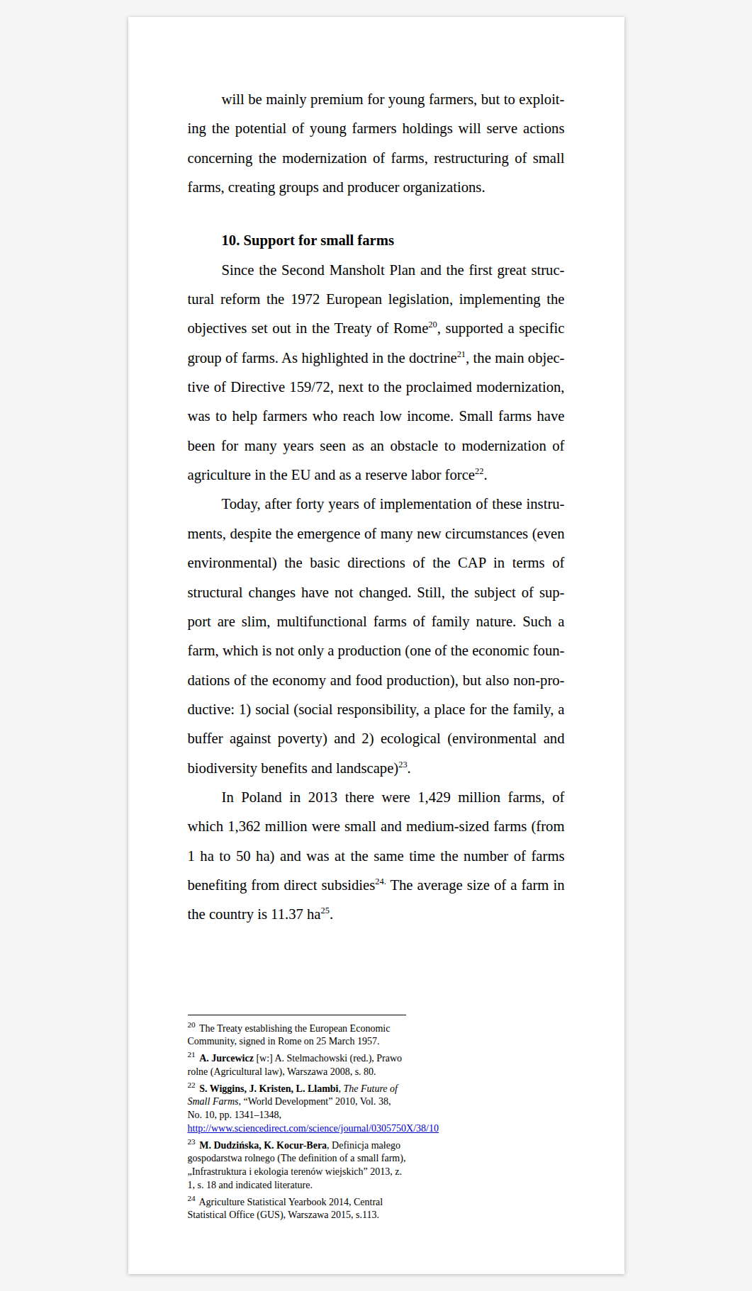will be mainly premium for young farmers, but to exploiting the potential of young farmers holdings will serve actions concerning the modernization of farms, restructuring of small farms, creating groups and producer organizations.
10. Support for small farms
Since the Second Mansholt Plan and the first great structural reform the 1972 European legislation, implementing the objectives set out in the Treaty of Rome20, supported a specific group of farms. As highlighted in the doctrine21, the main objective of Directive 159/72, next to the proclaimed modernization, was to help farmers who reach low income. Small farms have been for many years seen as an obstacle to modernization of agriculture in the EU and as a reserve labor force22.
Today, after forty years of implementation of these instruments, despite the emergence of many new circumstances (even environmental) the basic directions of the CAP in terms of structural changes have not changed. Still, the subject of support are slim, multifunctional farms of family nature. Such a farm, which is not only a production (one of the economic foundations of the economy and food production), but also non-productive: 1) social (social responsibility, a place for the family, a buffer against poverty) and 2) ecological (environmental and biodiversity benefits and landscape)23.
In Poland in 2013 there were 1,429 million farms, of which 1,362 million were small and medium-sized farms (from 1 ha to 50 ha) and was at the same time the number of farms benefiting from direct subsidies24. The average size of a farm in the country is 11.37 ha25.
20 The Treaty establishing the European Economic Community, signed in Rome on 25 March 1957.
21 A. Jurcewicz [w:] A. Stelmachowski (red.), Prawo rolne (Agricultural law), Warszawa 2008, s. 80.
22 S. Wiggins, J. Kristen, L. Llambi, The Future of Small Farms, “World Development” 2010, Vol. 38, No. 10, pp. 1341–1348, http://www.sciencedirect.com/science/journal/0305750X/38/10
23 M. Dudzińska, K. Kocur-Bera, Definicja małego gospodarstwa rolnego (The definition of a small farm), „Infrastruktura i ekologia terenów wiejskich” 2013, z. 1, s. 18 and indicated literature.
24 Agriculture Statistical Yearbook 2014, Central Statistical Office (GUS), Warszawa 2015, s.113.